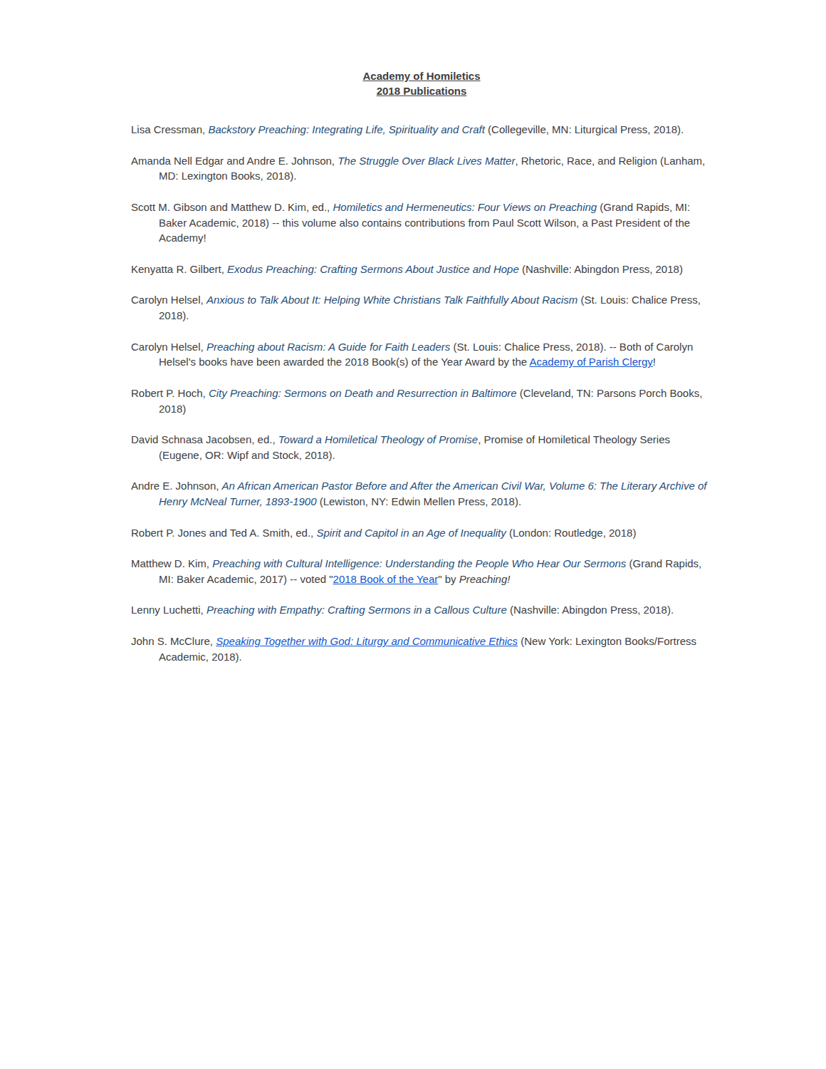Academy of Homiletics
2018 Publications
Lisa Cressman, Backstory Preaching: Integrating Life, Spirituality and Craft (Collegeville, MN: Liturgical Press, 2018).
Amanda Nell Edgar and Andre E. Johnson, The Struggle Over Black Lives Matter, Rhetoric, Race, and Religion (Lanham, MD: Lexington Books, 2018).
Scott M. Gibson and Matthew D. Kim, ed., Homiletics and Hermeneutics: Four Views on Preaching (Grand Rapids, MI: Baker Academic, 2018) -- this volume also contains contributions from Paul Scott Wilson, a Past President of the Academy!
Kenyatta R. Gilbert, Exodus Preaching: Crafting Sermons About Justice and Hope (Nashville: Abingdon Press, 2018)
Carolyn Helsel, Anxious to Talk About It: Helping White Christians Talk Faithfully About Racism (St. Louis: Chalice Press, 2018).
Carolyn Helsel, Preaching about Racism: A Guide for Faith Leaders (St. Louis: Chalice Press, 2018). -- Both of Carolyn Helsel's books have been awarded the 2018 Book(s) of the Year Award by the Academy of Parish Clergy!
Robert P. Hoch, City Preaching: Sermons on Death and Resurrection in Baltimore (Cleveland, TN: Parsons Porch Books, 2018)
David Schnasa Jacobsen, ed., Toward a Homiletical Theology of Promise, Promise of Homiletical Theology Series (Eugene, OR: Wipf and Stock, 2018).
Andre E. Johnson, An African American Pastor Before and After the American Civil War, Volume 6: The Literary Archive of Henry McNeal Turner, 1893-1900 (Lewiston, NY: Edwin Mellen Press, 2018).
Robert P. Jones and Ted A. Smith, ed., Spirit and Capitol in an Age of Inequality (London: Routledge, 2018)
Matthew D. Kim, Preaching with Cultural Intelligence: Understanding the People Who Hear Our Sermons (Grand Rapids, MI: Baker Academic, 2017) -- voted "2018 Book of the Year" by Preaching!
Lenny Luchetti, Preaching with Empathy: Crafting Sermons in a Callous Culture (Nashville: Abingdon Press, 2018).
John S. McClure, Speaking Together with God: Liturgy and Communicative Ethics (New York: Lexington Books/Fortress Academic, 2018).